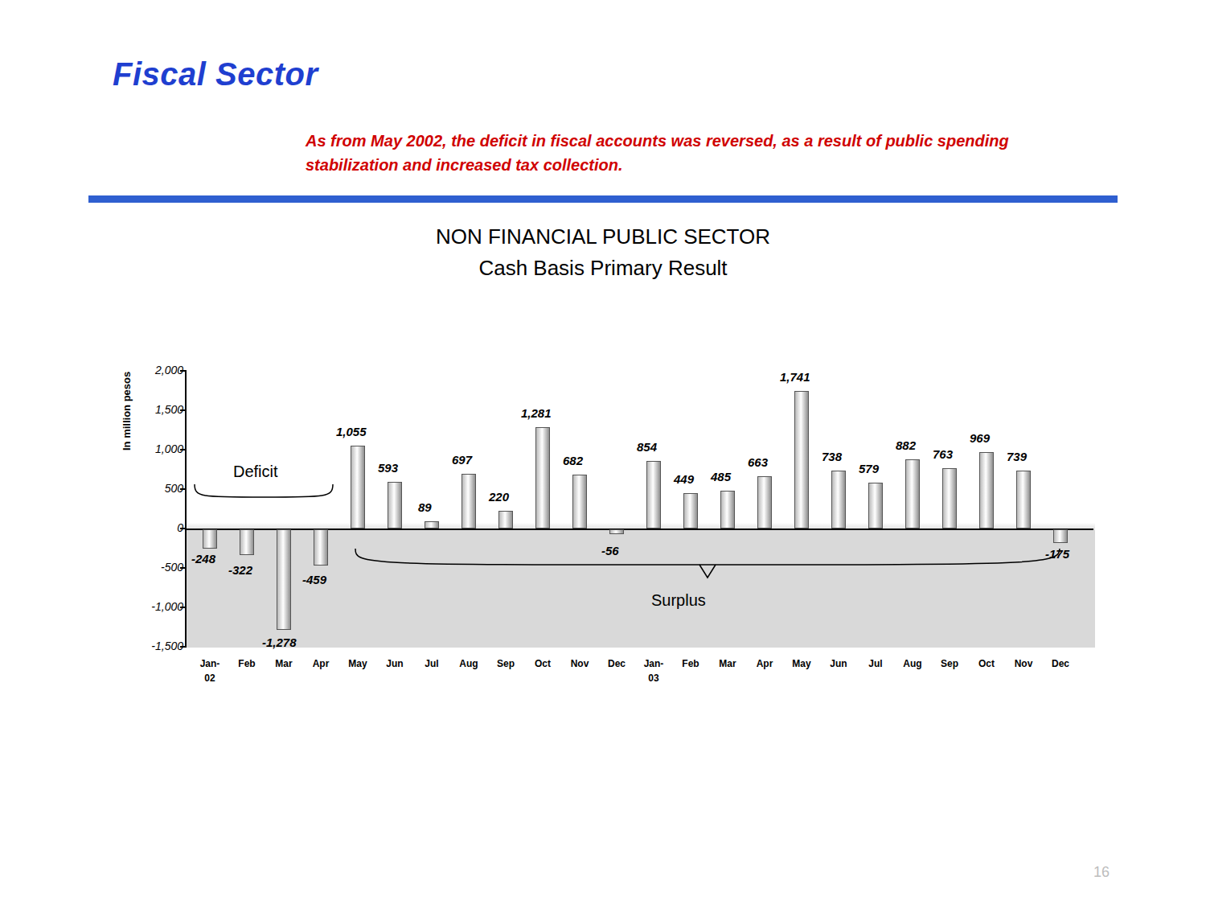Fiscal Sector
As from May 2002, the deficit in fiscal accounts was reversed, as a result of public spending stabilization and increased tax collection.
NON FINANCIAL PUBLIC SECTOR
Cash Basis Primary Result
In million pesos
2,000
1,500
1,000
500
0
-500
-1,000
-1,500
-248
-322
-1,278
-459
1,055
593
89
697
220
1,281
682
-56
854
449
485
663
1,741
738
579
882
763
969
739
-175
Jan-
02
Feb
Mar
Apr
May
Jun
Jul
Aug
Sep
Oct
Nov
Dec
Jan-
03
Feb
Mar
Apr
May
Jun
Jul
Aug
Sep
Oct
Nov
Dec
Deficit
Surplus
16